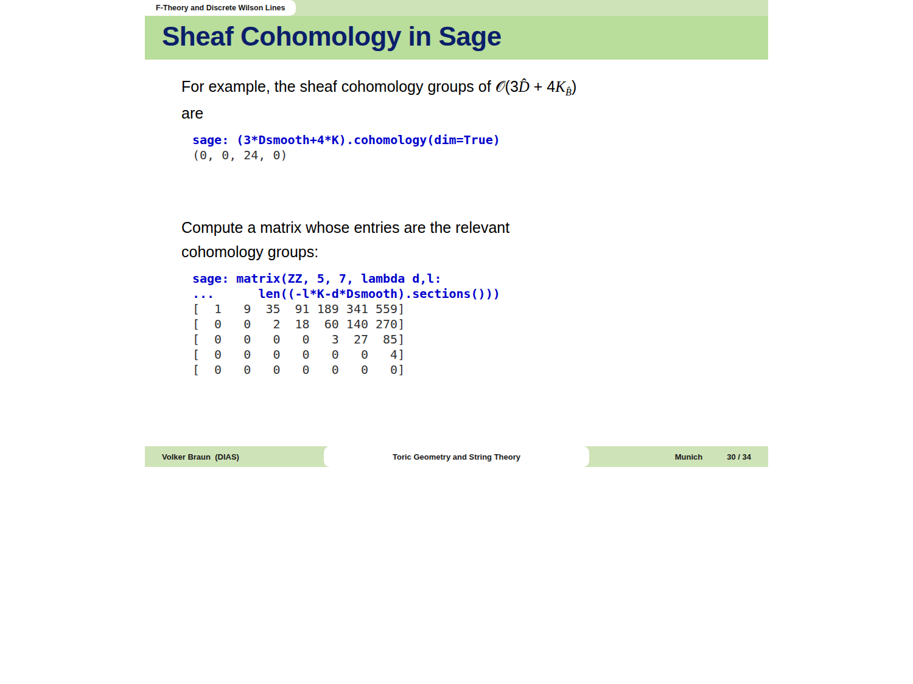F-Theory and Discrete Wilson Lines
Sheaf Cohomology in Sage
For example, the sheaf cohomology groups of 𝒪(3D̂ + 4KB̂)
are
sage: (3*Dsmooth+4*K).cohomology(dim=True) (0, 0, 24, 0)
Compute a matrix whose entries are the relevant
cohomology groups:
sage: matrix(ZZ, 5, 7, lambda d,l: ... len((-l*K-d*Dsmooth).sections())) [ 1 9 35 91 189 341 559] [ 0 0 2 18 60 140 270] [ 0 0 0 0 3 27 85] [ 0 0 0 0 0 0 4] [ 0 0 0 0 0 0 0]
Volker Braun (DIAS)
Toric Geometry and String Theory
Munich 30 / 34